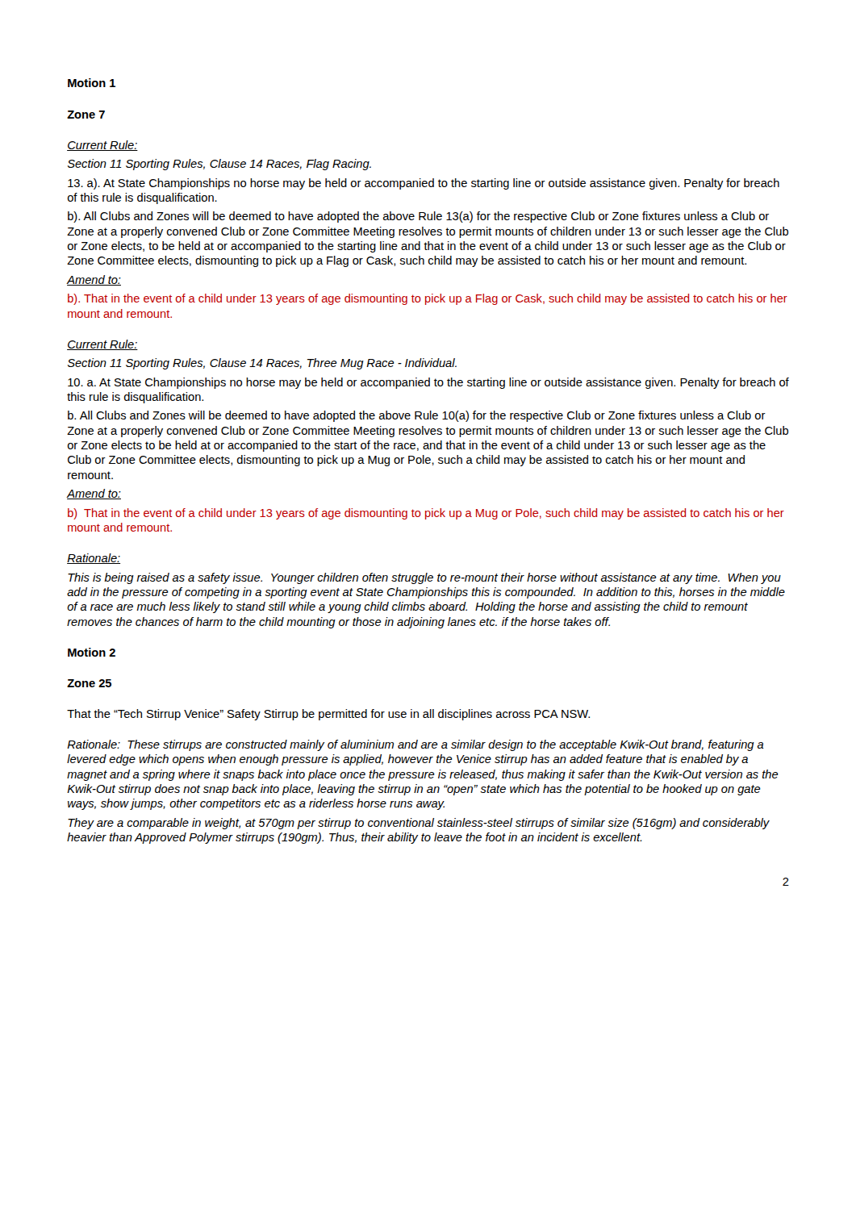Motion 1
Zone 7
Current Rule:
Section 11 Sporting Rules, Clause 14 Races, Flag Racing.
13. a). At State Championships no horse may be held or accompanied to the starting line or outside assistance given. Penalty for breach of this rule is disqualification.
b). All Clubs and Zones will be deemed to have adopted the above Rule 13(a) for the respective Club or Zone fixtures unless a Club or Zone at a properly convened Club or Zone Committee Meeting resolves to permit mounts of children under 13 or such lesser age the Club or Zone elects, to be held at or accompanied to the starting line and that in the event of a child under 13 or such lesser age as the Club or Zone Committee elects, dismounting to pick up a Flag or Cask, such child may be assisted to catch his or her mount and remount.
Amend to:
b). That in the event of a child under 13 years of age dismounting to pick up a Flag or Cask, such child may be assisted to catch his or her mount and remount.
Current Rule:
Section 11 Sporting Rules, Clause 14 Races, Three Mug Race - Individual.
10. a. At State Championships no horse may be held or accompanied to the starting line or outside assistance given. Penalty for breach of this rule is disqualification.
b. All Clubs and Zones will be deemed to have adopted the above Rule 10(a) for the respective Club or Zone fixtures unless a Club or Zone at a properly convened Club or Zone Committee Meeting resolves to permit mounts of children under 13 or such lesser age the Club or Zone elects to be held at or accompanied to the start of the race, and that in the event of a child under 13 or such lesser age as the Club or Zone Committee elects, dismounting to pick up a Mug or Pole, such a child may be assisted to catch his or her mount and remount.
Amend to:
b) That in the event of a child under 13 years of age dismounting to pick up a Mug or Pole, such child may be assisted to catch his or her mount and remount.
Rationale:
This is being raised as a safety issue. Younger children often struggle to re-mount their horse without assistance at any time. When you add in the pressure of competing in a sporting event at State Championships this is compounded. In addition to this, horses in the middle of a race are much less likely to stand still while a young child climbs aboard. Holding the horse and assisting the child to remount removes the chances of harm to the child mounting or those in adjoining lanes etc. if the horse takes off.
Motion 2
Zone 25
That the “Tech Stirrup Venice” Safety Stirrup be permitted for use in all disciplines across PCA NSW.
Rationale: These stirrups are constructed mainly of aluminium and are a similar design to the acceptable Kwik-Out brand, featuring a levered edge which opens when enough pressure is applied, however the Venice stirrup has an added feature that is enabled by a magnet and a spring where it snaps back into place once the pressure is released, thus making it safer than the Kwik-Out version as the Kwik-Out stirrup does not snap back into place, leaving the stirrup in an “open” state which has the potential to be hooked up on gate ways, show jumps, other competitors etc as a riderless horse runs away.
They are a comparable in weight, at 570gm per stirrup to conventional stainless-steel stirrups of similar size (516gm) and considerably heavier than Approved Polymer stirrups (190gm). Thus, their ability to leave the foot in an incident is excellent.
2